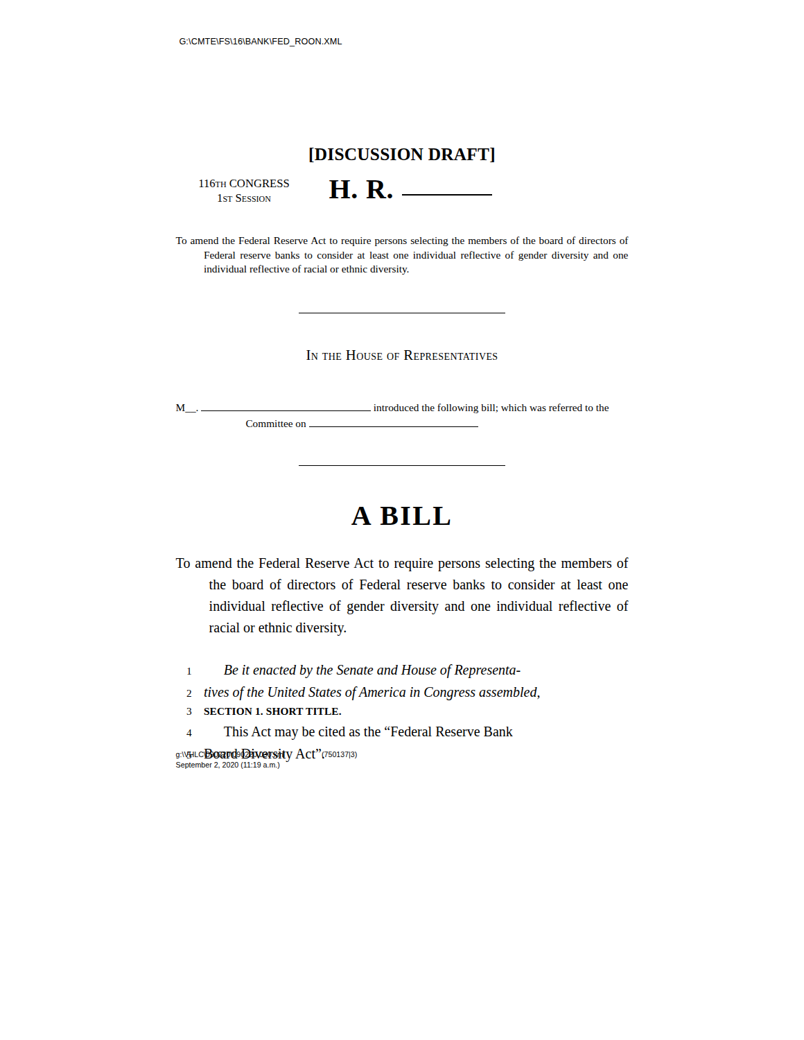G:\CMTE\FS\16\BANK\FED_ROON.XML
[DISCUSSION DRAFT]
116th CONGRESS
1st Session
H. R.
To amend the Federal Reserve Act to require persons selecting the members of the board of directors of Federal reserve banks to consider at least one individual reflective of gender diversity and one individual reflective of racial or ethnic diversity.
In the House of Representatives
M__. introduced the following bill; which was referred to the
Committee on
A BILL
To amend the Federal Reserve Act to require persons selecting the members of the board of directors of Federal reserve banks to consider at least one individual reflective of gender diversity and one individual reflective of racial or ethnic diversity.
1
Be it enacted by the Senate and House of Representa-
2
tives of the United States of America in Congress assembled,
3
SECTION 1. SHORT TITLE.
4
This Act may be cited as the “Federal Reserve Bank
5
Board Diversity Act”.
g:\VHLC\090220\090220.030.xml (750137|3)
September 2, 2020 (11:19 a.m.)